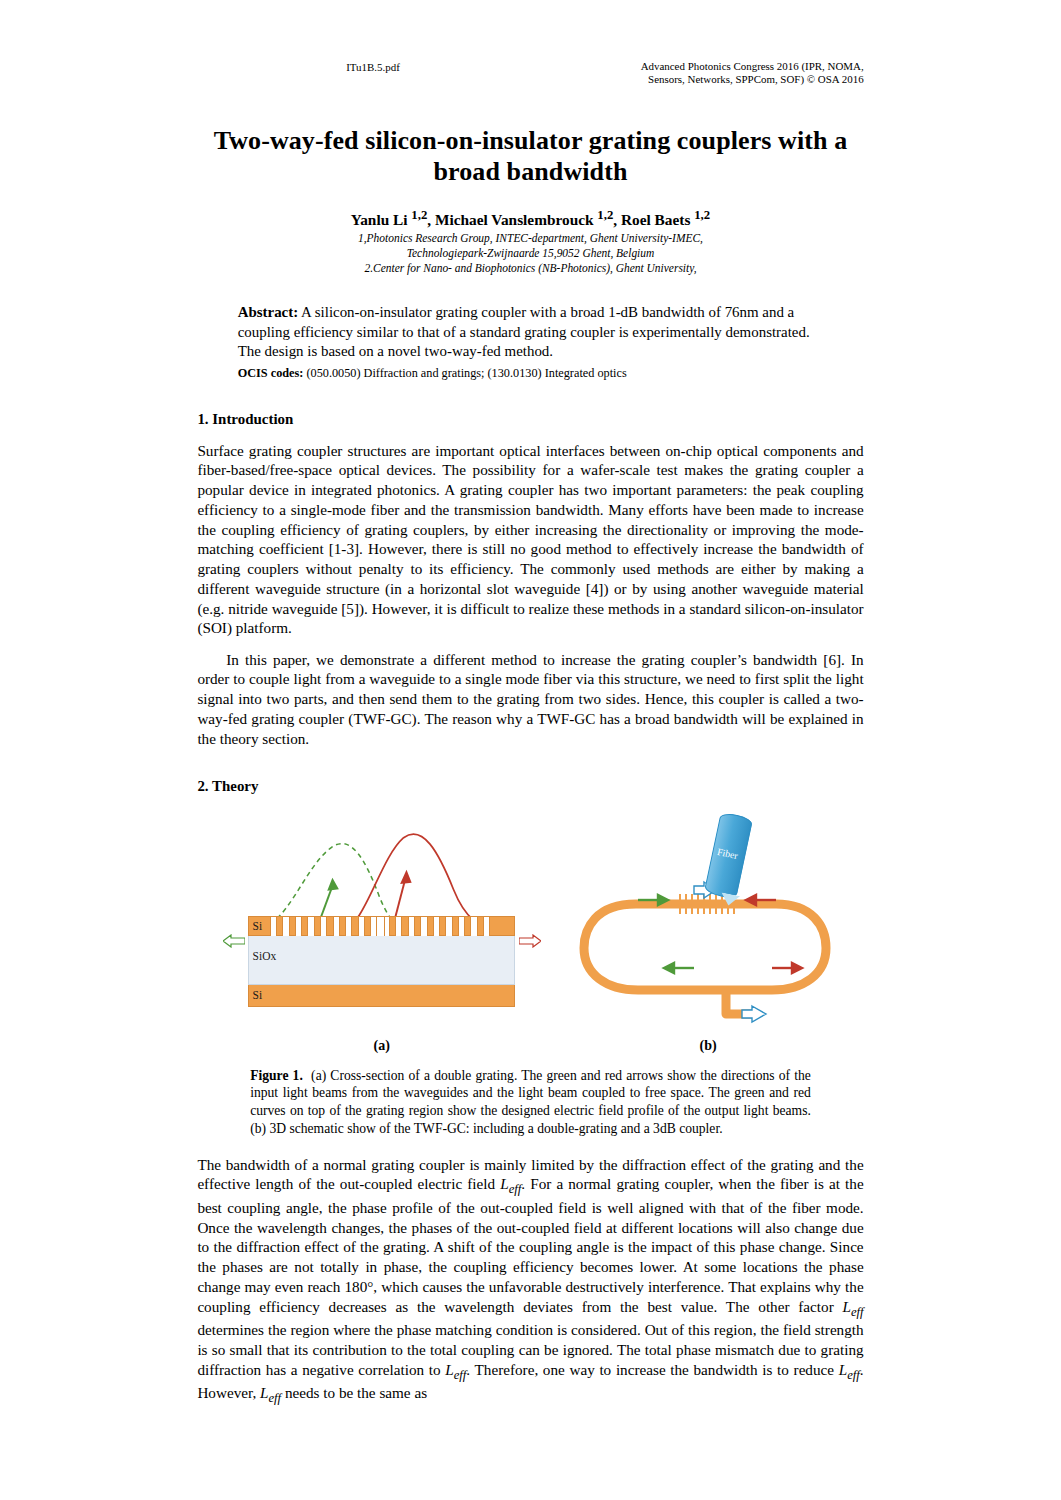ITu1B.5.pdf
Advanced Photonics Congress 2016 (IPR, NOMA,
Sensors, Networks, SPPCom, SOF) © OSA 2016
Two-way-fed silicon-on-insulator grating couplers with a
broad bandwidth
Yanlu Li 1,2, Michael Vanslembrouck 1,2, Roel Baets 1,2
1,Photonics Research Group, INTEC-department, Ghent University-IMEC,
Technologiepark-Zwijnaarde 15,9052 Ghent, Belgium
2.Center for Nano- and Biophotonics (NB-Photonics), Ghent University,
Abstract: A silicon-on-insulator grating coupler with a broad 1-dB bandwidth of 76nm and a coupling efficiency similar to that of a standard grating coupler is experimentally demonstrated. The design is based on a novel two-way-fed method.
OCIS codes: (050.0050) Diffraction and gratings; (130.0130) Integrated optics
1. Introduction
Surface grating coupler structures are important optical interfaces between on-chip optical components and fiber-based/free-space optical devices. The possibility for a wafer-scale test makes the grating coupler a popular device in integrated photonics. A grating coupler has two important parameters: the peak coupling efficiency to a single-mode fiber and the transmission bandwidth. Many efforts have been made to increase the coupling efficiency of grating couplers, by either increasing the directionality or improving the mode-matching coefficient [1-3]. However, there is still no good method to effectively increase the bandwidth of grating couplers without penalty to its efficiency. The commonly used methods are either by making a different waveguide structure (in a horizontal slot waveguide [4]) or by using another waveguide material (e.g. nitride waveguide [5]). However, it is difficult to realize these methods in a standard silicon-on-insulator (SOI) platform.
In this paper, we demonstrate a different method to increase the grating coupler’s bandwidth [6]. In order to couple light from a waveguide to a single mode fiber via this structure, we need to first split the light signal into two parts, and then send them to the grating from two sides. Hence, this coupler is called a two-way-fed grating coupler (TWF-GC). The reason why a TWF-GC has a broad bandwidth will be explained in the theory section.
2. Theory
Si
SiOx
Si
Fiber
(a)
(b)
Figure 1. (a) Cross-section of a double grating. The green and red arrows show the directions of the input light beams from the waveguides and the light beam coupled to free space. The green and red curves on top of the grating region show the designed electric field profile of the output light beams. (b) 3D schematic show of the TWF-GC: including a double-grating and a 3dB coupler.
The bandwidth of a normal grating coupler is mainly limited by the diffraction effect of the grating and the effective length of the out-coupled electric field Leff. For a normal grating coupler, when the fiber is at the best coupling angle, the phase profile of the out-coupled field is well aligned with that of the fiber mode. Once the wavelength changes, the phases of the out-coupled field at different locations will also change due to the diffraction effect of the grating. A shift of the coupling angle is the impact of this phase change. Since the phases are not totally in phase, the coupling efficiency becomes lower. At some locations the phase change may even reach 180°, which causes the unfavorable destructively interference. That explains why the coupling efficiency decreases as the wavelength deviates from the best value. The other factor Leff determines the region where the phase matching condition is considered. Out of this region, the field strength is so small that its contribution to the total coupling can be ignored. The total phase mismatch due to grating diffraction has a negative correlation to Leff. Therefore, one way to increase the bandwidth is to reduce Leff. However, Leff needs to be the same as